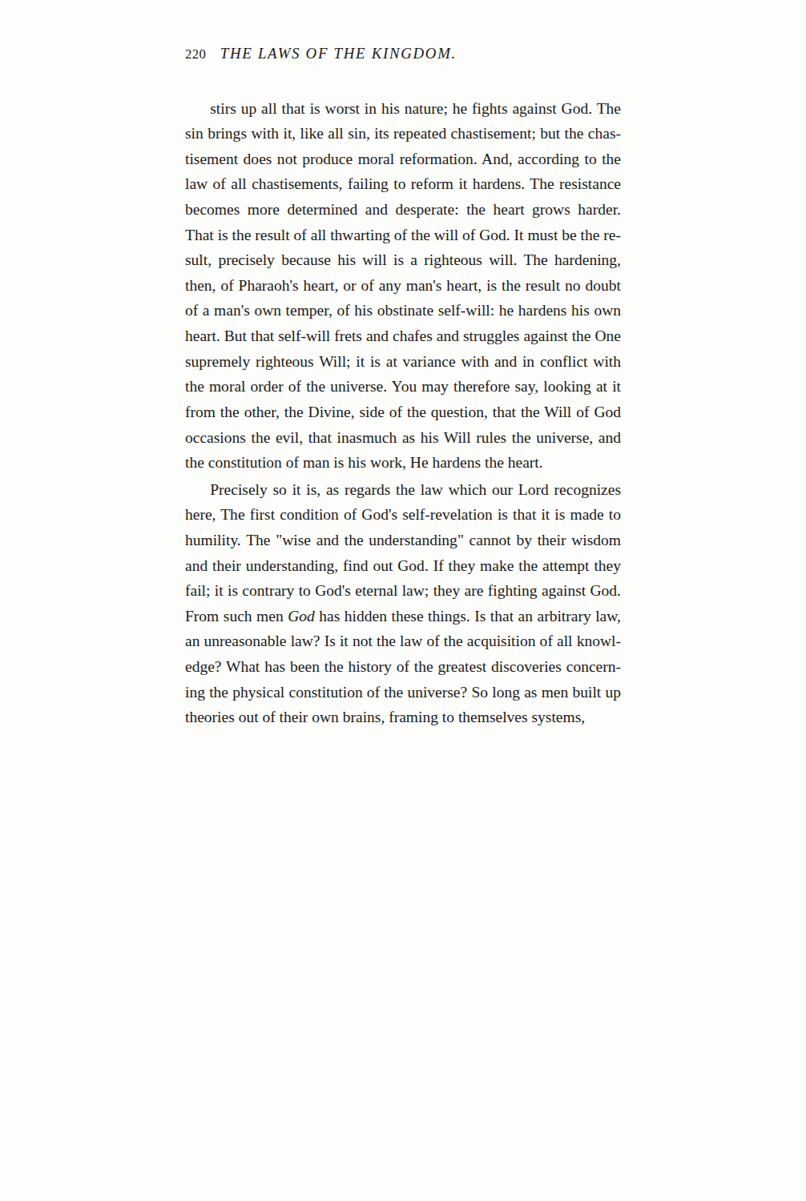220 The Laws of the Kingdom.
stirs up all that is worst in his nature; he fights against God. The sin brings with it, like all sin, its repeated chastisement; but the chastisement does not produce moral reformation. And, according to the law of all chastisements, failing to reform it hardens. The resistance becomes more determined and desperate: the heart grows harder. That is the result of all thwarting of the will of God. It must be the result, precisely because his will is a righteous will. The hardening, then, of Pharaoh's heart, or of any man's heart, is the result no doubt of a man's own temper, of his obstinate self-will: he hardens his own heart. But that self-will frets and chafes and struggles against the One supremely righteous Will; it is at variance with and in conflict with the moral order of the universe. You may therefore say, looking at it from the other, the Divine, side of the question, that the Will of God occasions the evil, that inasmuch as his Will rules the universe, and the constitution of man is his work, He hardens the heart.
Precisely so it is, as regards the law which our Lord recognizes here, The first condition of God's self-revelation is that it is made to humility. The "wise and the understanding" cannot by their wisdom and their understanding, find out God. If they make the attempt they fail; it is contrary to God's eternal law; they are fighting against God. From such men God has hidden these things. Is that an arbitrary law, an unreasonable law? Is it not the law of the acquisition of all knowledge? What has been the history of the greatest discoveries concerning the physical constitution of the universe? So long as men built up theories out of their own brains, framing to themselves systems,